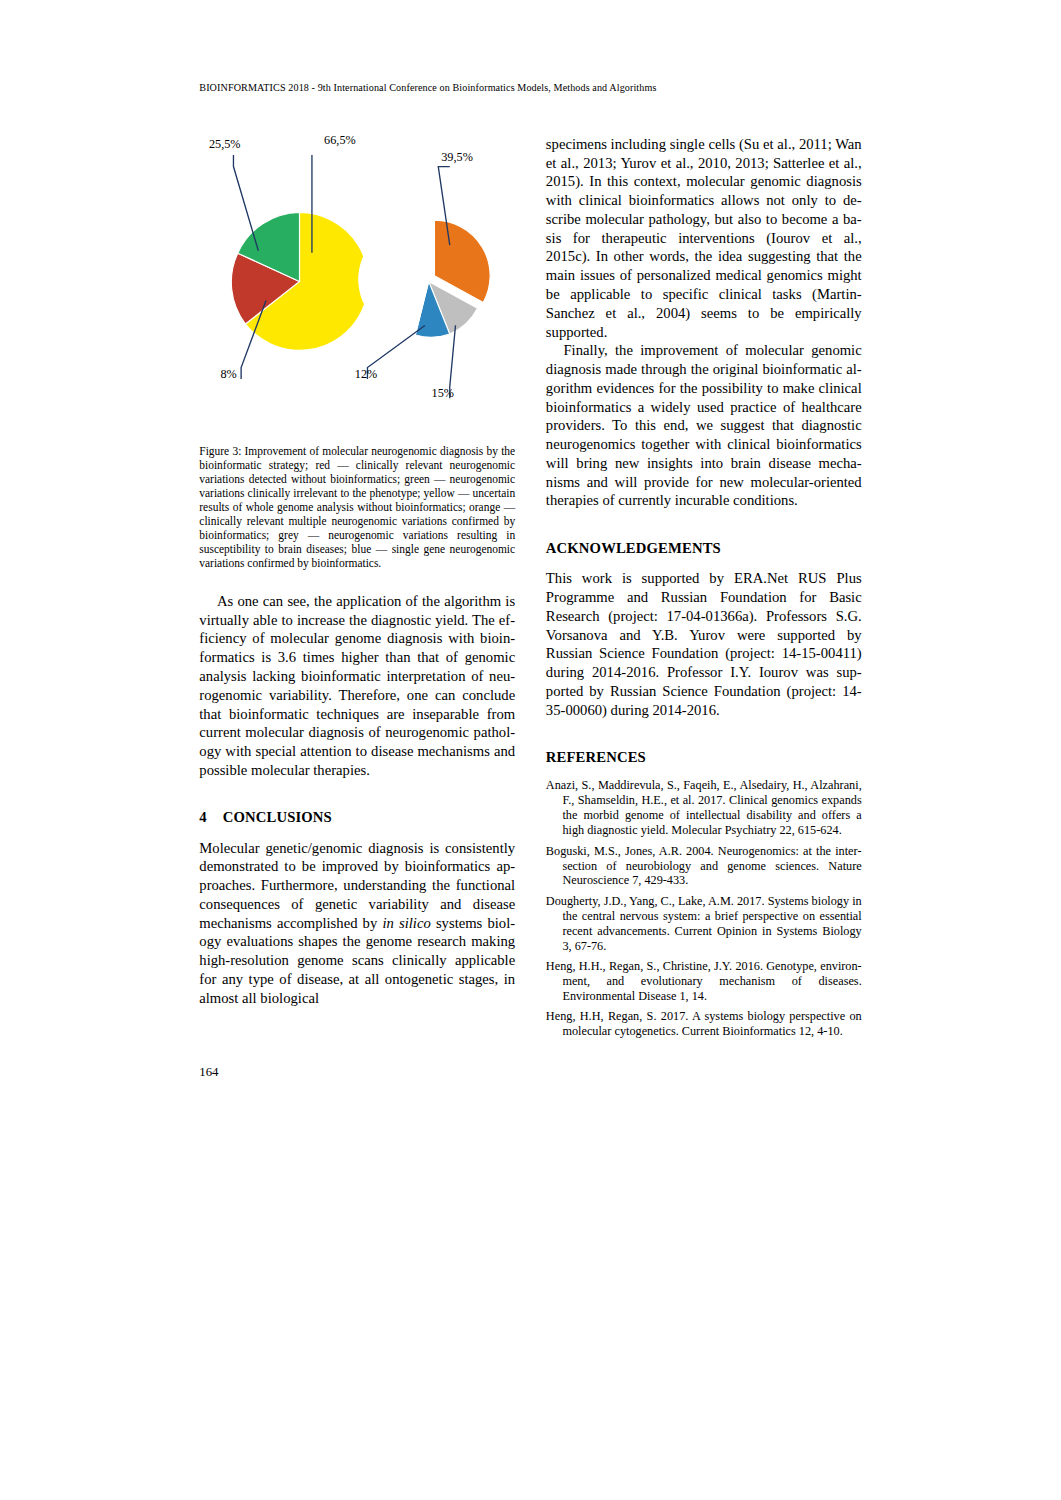BIOINFORMATICS 2018 - 9th International Conference on Bioinformatics Models, Methods and Algorithms
25,5% 66,5% 39,5% 8% 12% 15%
Figure 3: Improvement of molecular neurogenomic diagnosis by the bioinformatic strategy; red — clinically relevant neurogenomic variations detected without bioinformatics; green — neurogenomic variations clinically irrelevant to the phenotype; yellow — uncertain results of whole genome analysis without bioinformatics; orange — clinically relevant multiple neurogenomic variations confirmed by bioinformatics; grey — neurogenomic variations resulting in susceptibility to brain diseases; blue — single gene neurogenomic variations confirmed by bioinformatics.
As one can see, the application of the algorithm is virtually able to increase the diagnostic yield. The efficiency of molecular genome diagnosis with bioinformatics is 3.6 times higher than that of genomic analysis lacking bioinformatic interpretation of neurogenomic variability. Therefore, one can conclude that bioinformatic techniques are inseparable from current molecular diagnosis of neurogenomic pathology with special attention to disease mechanisms and possible molecular therapies.
4 CONCLUSIONS
Molecular genetic/genomic diagnosis is consistently demonstrated to be improved by bioinformatics approaches. Furthermore, understanding the functional consequences of genetic variability and disease mechanisms accomplished by in silico systems biology evaluations shapes the genome research making high-resolution genome scans clinically applicable for any type of disease, at all ontogenetic stages, in almost all biological
specimens including single cells (Su et al., 2011; Wan et al., 2013; Yurov et al., 2010, 2013; Satterlee et al., 2015). In this context, molecular genomic diagnosis with clinical bioinformatics allows not only to describe molecular pathology, but also to become a basis for therapeutic interventions (Iourov et al., 2015c). In other words, the idea suggesting that the main issues of personalized medical genomics might be applicable to specific clinical tasks (Martin-Sanchez et al., 2004) seems to be empirically supported.
Finally, the improvement of molecular genomic diagnosis made through the original bioinformatic algorithm evidences for the possibility to make clinical bioinformatics a widely used practice of healthcare providers. To this end, we suggest that diagnostic neurogenomics together with clinical bioinformatics will bring new insights into brain disease mechanisms and will provide for new molecular-oriented therapies of currently incurable conditions.
ACKNOWLEDGEMENTS
This work is supported by ERA.Net RUS Plus Programme and Russian Foundation for Basic Research (project: 17-04-01366a). Professors S.G. Vorsanova and Y.B. Yurov were supported by Russian Science Foundation (project: 14-15-00411) during 2014-2016. Professor I.Y. Iourov was supported by Russian Science Foundation (project: 14-35-00060) during 2014-2016.
REFERENCES
Anazi, S., Maddirevula, S., Faqeih, E., Alsedairy, H., Alzahrani, F., Shamseldin, H.E., et al. 2017. Clinical genomics expands the morbid genome of intellectual disability and offers a high diagnostic yield. Molecular Psychiatry 22, 615-624.
Boguski, M.S., Jones, A.R. 2004. Neurogenomics: at the intersection of neurobiology and genome sciences. Nature Neuroscience 7, 429-433.
Dougherty, J.D., Yang, C., Lake, A.M. 2017. Systems biology in the central nervous system: a brief perspective on essential recent advancements. Current Opinion in Systems Biology 3, 67-76.
Heng, H.H., Regan, S., Christine, J.Y. 2016. Genotype, environment, and evolutionary mechanism of diseases. Environmental Disease 1, 14.
Heng, H.H, Regan, S. 2017. A systems biology perspective on molecular cytogenetics. Current Bioinformatics 12, 4-10.
164